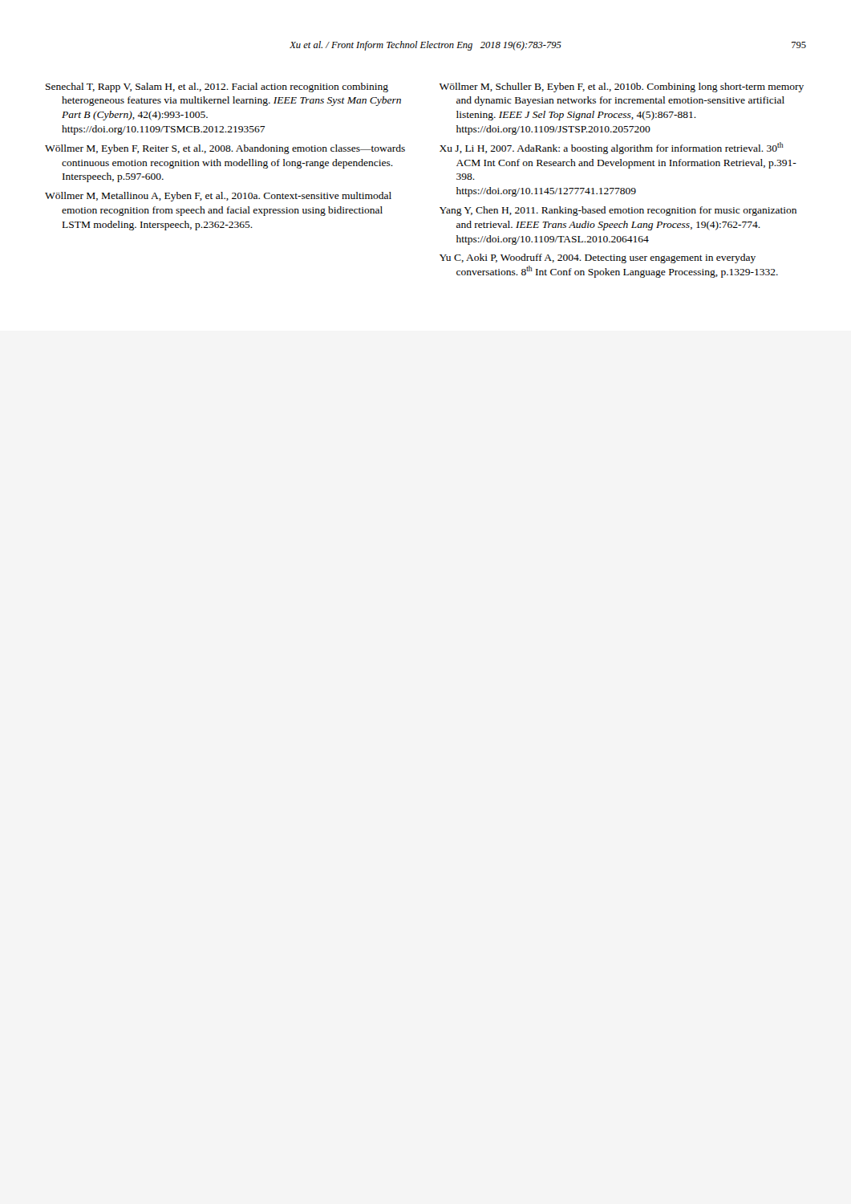Xu et al. / Front Inform Technol Electron Eng 2018 19(6):783-795 795
Senechal T, Rapp V, Salam H, et al., 2012. Facial action recognition combining heterogeneous features via multikernel learning. IEEE Trans Syst Man Cybern Part B (Cybern), 42(4):993-1005.
https://doi.org/10.1109/TSMCB.2012.2193567
Wöllmer M, Eyben F, Reiter S, et al., 2008. Abandoning emotion classes—towards continuous emotion recognition with modelling of long-range dependencies. Interspeech, p.597-600.
Wöllmer M, Metallinou A, Eyben F, et al., 2010a. Context-sensitive multimodal emotion recognition from speech and facial expression using bidirectional LSTM modeling. Interspeech, p.2362-2365.
Wöllmer M, Schuller B, Eyben F, et al., 2010b. Combining long short-term memory and dynamic Bayesian networks for incremental emotion-sensitive artificial listening. IEEE J Sel Top Signal Process, 4(5):867-881.
https://doi.org/10.1109/JSTSP.2010.2057200
Xu J, Li H, 2007. AdaRank: a boosting algorithm for information retrieval. 30th ACM Int Conf on Research and Development in Information Retrieval, p.391-398.
https://doi.org/10.1145/1277741.1277809
Yang Y, Chen H, 2011. Ranking-based emotion recognition for music organization and retrieval. IEEE Trans Audio Speech Lang Process, 19(4):762-774.
https://doi.org/10.1109/TASL.2010.2064164
Yu C, Aoki P, Woodruff A, 2004. Detecting user engagement in everyday conversations. 8th Int Conf on Spoken Language Processing, p.1329-1332.